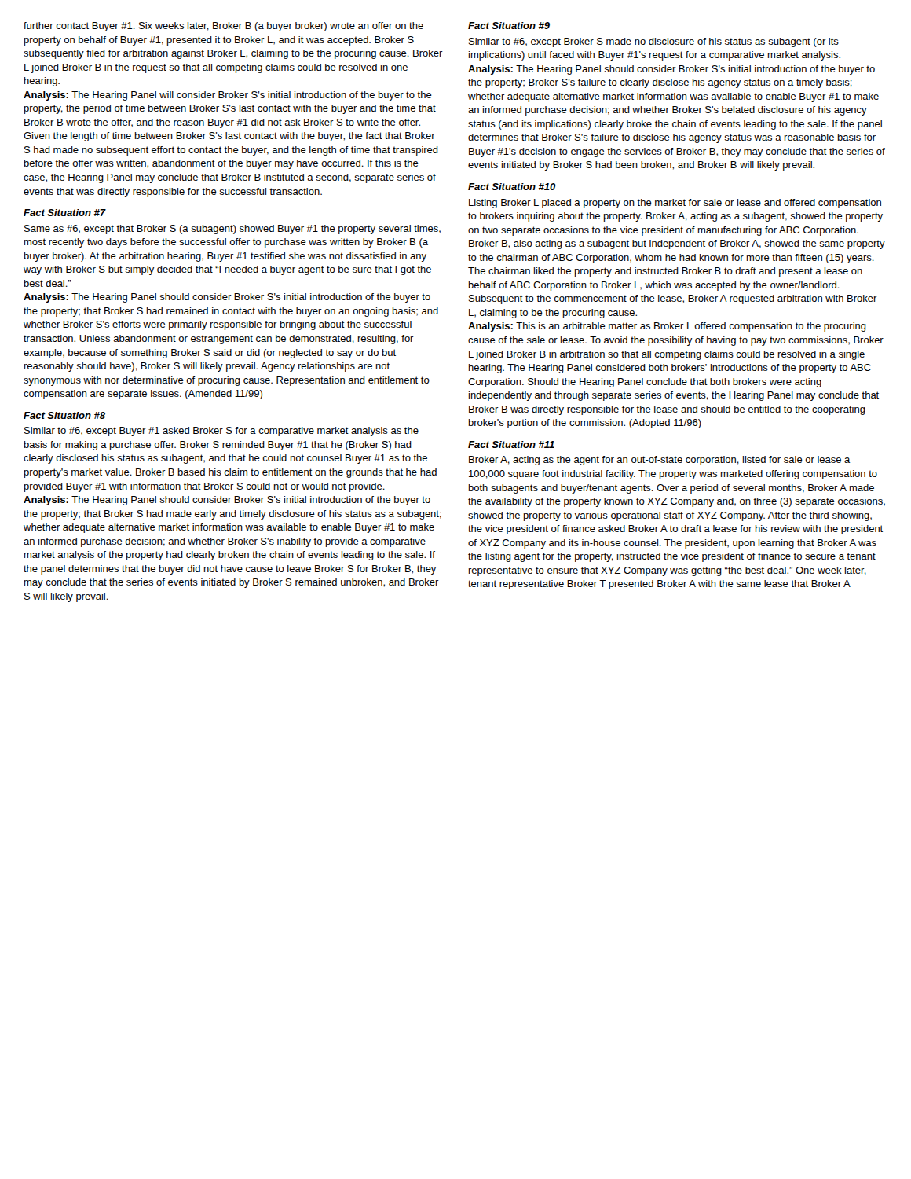further contact Buyer #1. Six weeks later, Broker B (a buyer broker) wrote an offer on the property on behalf of Buyer #1, presented it to Broker L, and it was accepted. Broker S subsequently filed for arbitration against Broker L, claiming to be the procuring cause. Broker L joined Broker B in the request so that all competing claims could be resolved in one hearing.
Analysis: The Hearing Panel will consider Broker S's initial introduction of the buyer to the property, the period of time between Broker S's last contact with the buyer and the time that Broker B wrote the offer, and the reason Buyer #1 did not ask Broker S to write the offer. Given the length of time between Broker S's last contact with the buyer, the fact that Broker S had made no subsequent effort to contact the buyer, and the length of time that transpired before the offer was written, abandonment of the buyer may have occurred. If this is the case, the Hearing Panel may conclude that Broker B instituted a second, separate series of events that was directly responsible for the successful transaction.
Fact Situation #7
Same as #6, except that Broker S (a subagent) showed Buyer #1 the property several times, most recently two days before the successful offer to purchase was written by Broker B (a buyer broker). At the arbitration hearing, Buyer #1 testified she was not dissatisfied in any way with Broker S but simply decided that “I needed a buyer agent to be sure that I got the best deal.”
Analysis: The Hearing Panel should consider Broker S's initial introduction of the buyer to the property; that Broker S had remained in contact with the buyer on an ongoing basis; and whether Broker S's efforts were primarily responsible for bringing about the successful transaction. Unless abandonment or estrangement can be demonstrated, resulting, for example, because of something Broker S said or did (or neglected to say or do but reasonably should have), Broker S will likely prevail. Agency relationships are not synonymous with nor determinative of procuring cause. Representation and entitlement to compensation are separate issues. (Amended 11/99)
Fact Situation #8
Similar to #6, except Buyer #1 asked Broker S for a comparative market analysis as the basis for making a purchase offer. Broker S reminded Buyer #1 that he (Broker S) had clearly disclosed his status as subagent, and that he could not counsel Buyer #1 as to the property's market value. Broker B based his claim to entitlement on the grounds that he had provided Buyer #1 with information that Broker S could not or would not provide.
Analysis: The Hearing Panel should consider Broker S's initial introduction of the buyer to the property; that Broker S had made early and timely disclosure of his status as a subagent; whether adequate alternative market information was available to enable Buyer #1 to make an informed purchase decision; and whether Broker S's inability to provide a comparative market analysis of the property had clearly broken the chain of events leading to the sale. If the panel determines that the buyer did not have cause to leave Broker S for Broker B, they may conclude that the series of events initiated by Broker S remained unbroken, and Broker S will likely prevail.
Fact Situation #9
Similar to #6, except Broker S made no disclosure of his status as subagent (or its implications) until faced with Buyer #1's request for a comparative market analysis.
Analysis: The Hearing Panel should consider Broker S's initial introduction of the buyer to the property; Broker S's failure to clearly disclose his agency status on a timely basis; whether adequate alternative market information was available to enable Buyer #1 to make an informed purchase decision; and whether Broker S's belated disclosure of his agency status (and its implications) clearly broke the chain of events leading to the sale. If the panel determines that Broker S's failure to disclose his agency status was a reasonable basis for Buyer #1's decision to engage the services of Broker B, they may conclude that the series of events initiated by Broker S had been broken, and Broker B will likely prevail.
Fact Situation #10
Listing Broker L placed a property on the market for sale or lease and offered compensation to brokers inquiring about the property. Broker A, acting as a subagent, showed the property on two separate occasions to the vice president of manufacturing for ABC Corporation. Broker B, also acting as a subagent but independent of Broker A, showed the same property to the chairman of ABC Corporation, whom he had known for more than fifteen (15) years. The chairman liked the property and instructed Broker B to draft and present a lease on behalf of ABC Corporation to Broker L, which was accepted by the owner/landlord. Subsequent to the commencement of the lease, Broker A requested arbitration with Broker L, claiming to be the procuring cause.
Analysis: This is an arbitrable matter as Broker L offered compensation to the procuring cause of the sale or lease. To avoid the possibility of having to pay two commissions, Broker L joined Broker B in arbitration so that all competing claims could be resolved in a single hearing. The Hearing Panel considered both brokers' introductions of the property to ABC Corporation. Should the Hearing Panel conclude that both brokers were acting independently and through separate series of events, the Hearing Panel may conclude that Broker B was directly responsible for the lease and should be entitled to the cooperating broker's portion of the commission. (Adopted 11/96)
Fact Situation #11
Broker A, acting as the agent for an out-of-state corporation, listed for sale or lease a 100,000 square foot industrial facility. The property was marketed offering compensation to both subagents and buyer/tenant agents. Over a period of several months, Broker A made the availability of the property known to XYZ Company and, on three (3) separate occasions, showed the property to various operational staff of XYZ Company. After the third showing, the vice president of finance asked Broker A to draft a lease for his review with the president of XYZ Company and its in-house counsel. The president, upon learning that Broker A was the listing agent for the property, instructed the vice president of finance to secure a tenant representative to ensure that XYZ Company was getting “the best deal.” One week later, tenant representative Broker T presented Broker A with the same lease that Broker A